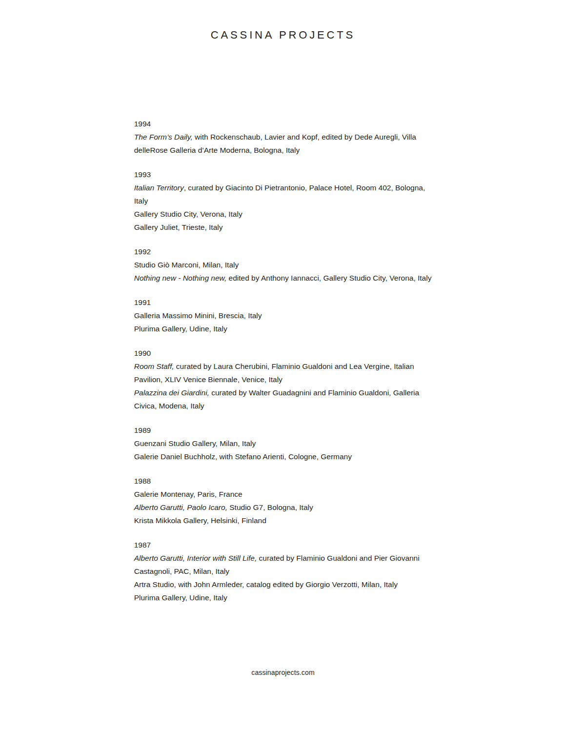Cassina Projects
1994
The Form’s Daily, with Rockenschaub, Lavier and Kopf, edited by Dede Auregli, Villa delleRose Galleria d’Arte Moderna, Bologna, Italy
1993
Italian Territory, curated by Giacinto Di Pietrantonio, Palace Hotel, Room 402, Bologna, Italy
Gallery Studio City, Verona, Italy
Gallery Juliet, Trieste, Italy
1992
Studio Giò Marconi, Milan, Italy
Nothing new - Nothing new, edited by Anthony Iannacci, Gallery Studio City, Verona, Italy
1991
Galleria Massimo Minini, Brescia, Italy
Plurima Gallery, Udine, Italy
1990
Room Staff, curated by Laura Cherubini, Flaminio Gualdoni and Lea Vergine, Italian Pavilion, XLIV Venice Biennale, Venice, Italy
Palazzina dei Giardini, curated by Walter Guadagnini and Flaminio Gualdoni, Galleria Civica, Modena, Italy
1989
Guenzani Studio Gallery, Milan, Italy
Galerie Daniel Buchholz, with Stefano Arienti, Cologne, Germany
1988
Galerie Montenay, Paris, France
Alberto Garutti, Paolo Icaro, Studio G7, Bologna, Italy
Krista Mikkola Gallery, Helsinki, Finland
1987
Alberto Garutti, Interior with Still Life, curated by Flaminio Gualdoni and Pier Giovanni Castagnoli, PAC, Milan, Italy
Artra Studio, with John Armleder, catalog edited by Giorgio Verzotti, Milan, Italy
Plurima Gallery, Udine, Italy
cassinaprojects.com